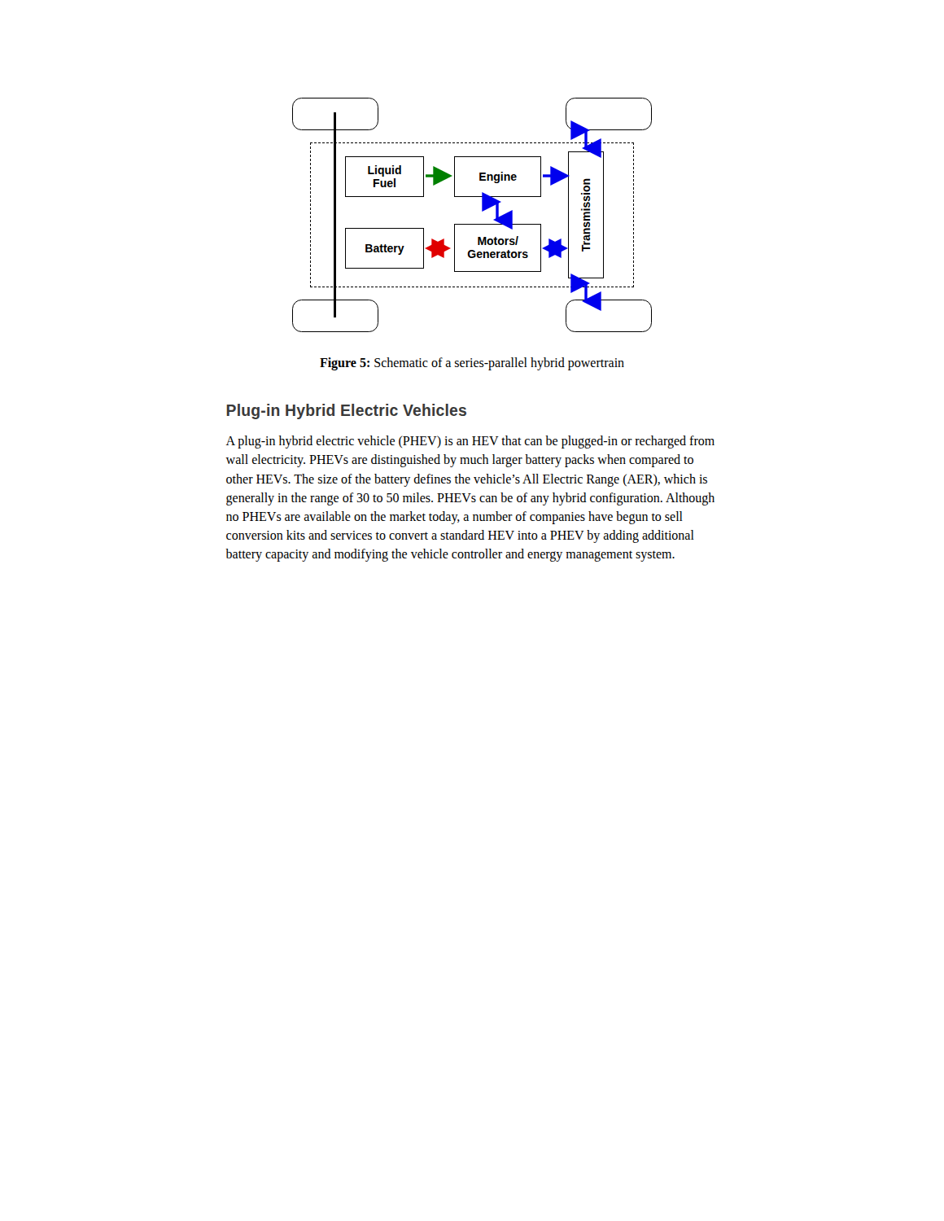Liquid
Fuel
Engine
Battery
Motors/
Generators
Transmission
Figure 5: Schematic of a series-parallel hybrid powertrain
Plug-in Hybrid Electric Vehicles
A plug-in hybrid electric vehicle (PHEV) is an HEV that can be plugged-in or recharged from wall electricity. PHEVs are distinguished by much larger battery packs when compared to other HEVs. The size of the battery defines the vehicle’s All Electric Range (AER), which is generally in the range of 30 to 50 miles. PHEVs can be of any hybrid configuration. Although no PHEVs are available on the market today, a number of companies have begun to sell conversion kits and services to convert a standard HEV into a PHEV by adding additional battery capacity and modifying the vehicle controller and energy management system.